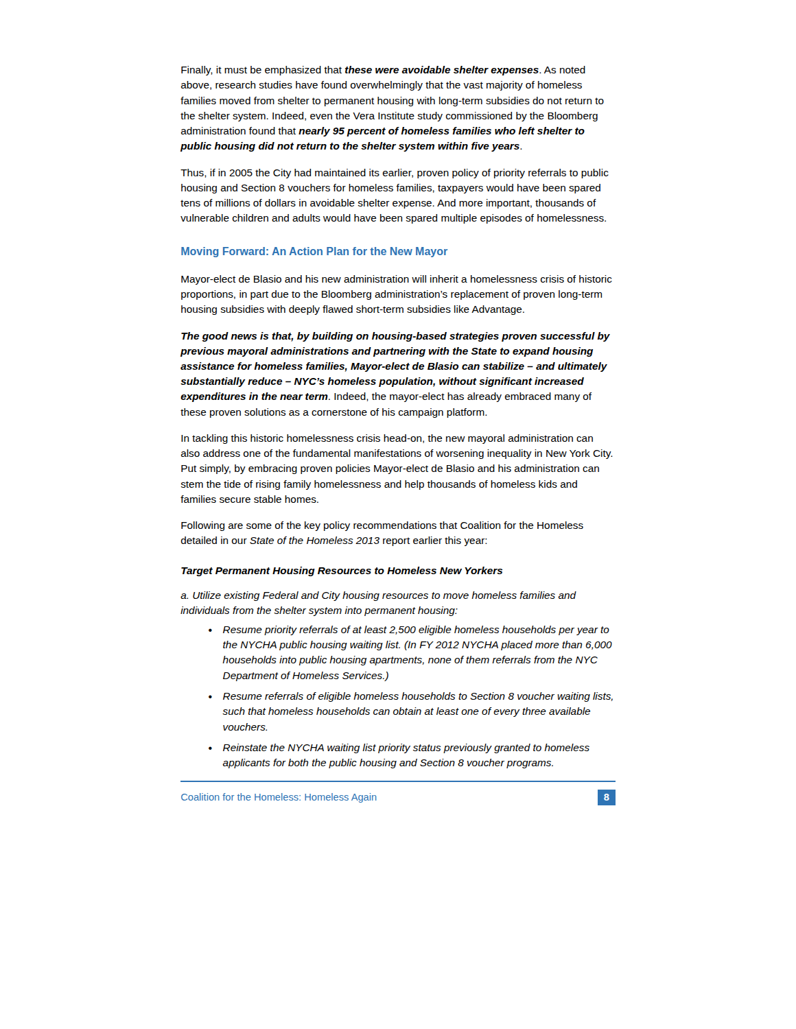Finally, it must be emphasized that these were avoidable shelter expenses. As noted above, research studies have found overwhelmingly that the vast majority of homeless families moved from shelter to permanent housing with long-term subsidies do not return to the shelter system. Indeed, even the Vera Institute study commissioned by the Bloomberg administration found that nearly 95 percent of homeless families who left shelter to public housing did not return to the shelter system within five years.
Thus, if in 2005 the City had maintained its earlier, proven policy of priority referrals to public housing and Section 8 vouchers for homeless families, taxpayers would have been spared tens of millions of dollars in avoidable shelter expense. And more important, thousands of vulnerable children and adults would have been spared multiple episodes of homelessness.
Moving Forward: An Action Plan for the New Mayor
Mayor-elect de Blasio and his new administration will inherit a homelessness crisis of historic proportions, in part due to the Bloomberg administration’s replacement of proven long-term housing subsidies with deeply flawed short-term subsidies like Advantage.
The good news is that, by building on housing-based strategies proven successful by previous mayoral administrations and partnering with the State to expand housing assistance for homeless families, Mayor-elect de Blasio can stabilize – and ultimately substantially reduce – NYC’s homeless population, without significant increased expenditures in the near term. Indeed, the mayor-elect has already embraced many of these proven solutions as a cornerstone of his campaign platform.
In tackling this historic homelessness crisis head-on, the new mayoral administration can also address one of the fundamental manifestations of worsening inequality in New York City. Put simply, by embracing proven policies Mayor-elect de Blasio and his administration can stem the tide of rising family homelessness and help thousands of homeless kids and families secure stable homes.
Following are some of the key policy recommendations that Coalition for the Homeless detailed in our State of the Homeless 2013 report earlier this year:
Target Permanent Housing Resources to Homeless New Yorkers
a. Utilize existing Federal and City housing resources to move homeless families and individuals from the shelter system into permanent housing:
Resume priority referrals of at least 2,500 eligible homeless households per year to the NYCHA public housing waiting list. (In FY 2012 NYCHA placed more than 6,000 households into public housing apartments, none of them referrals from the NYC Department of Homeless Services.)
Resume referrals of eligible homeless households to Section 8 voucher waiting lists, such that homeless households can obtain at least one of every three available vouchers.
Reinstate the NYCHA waiting list priority status previously granted to homeless applicants for both the public housing and Section 8 voucher programs.
Coalition for the Homeless: Homeless Again 8